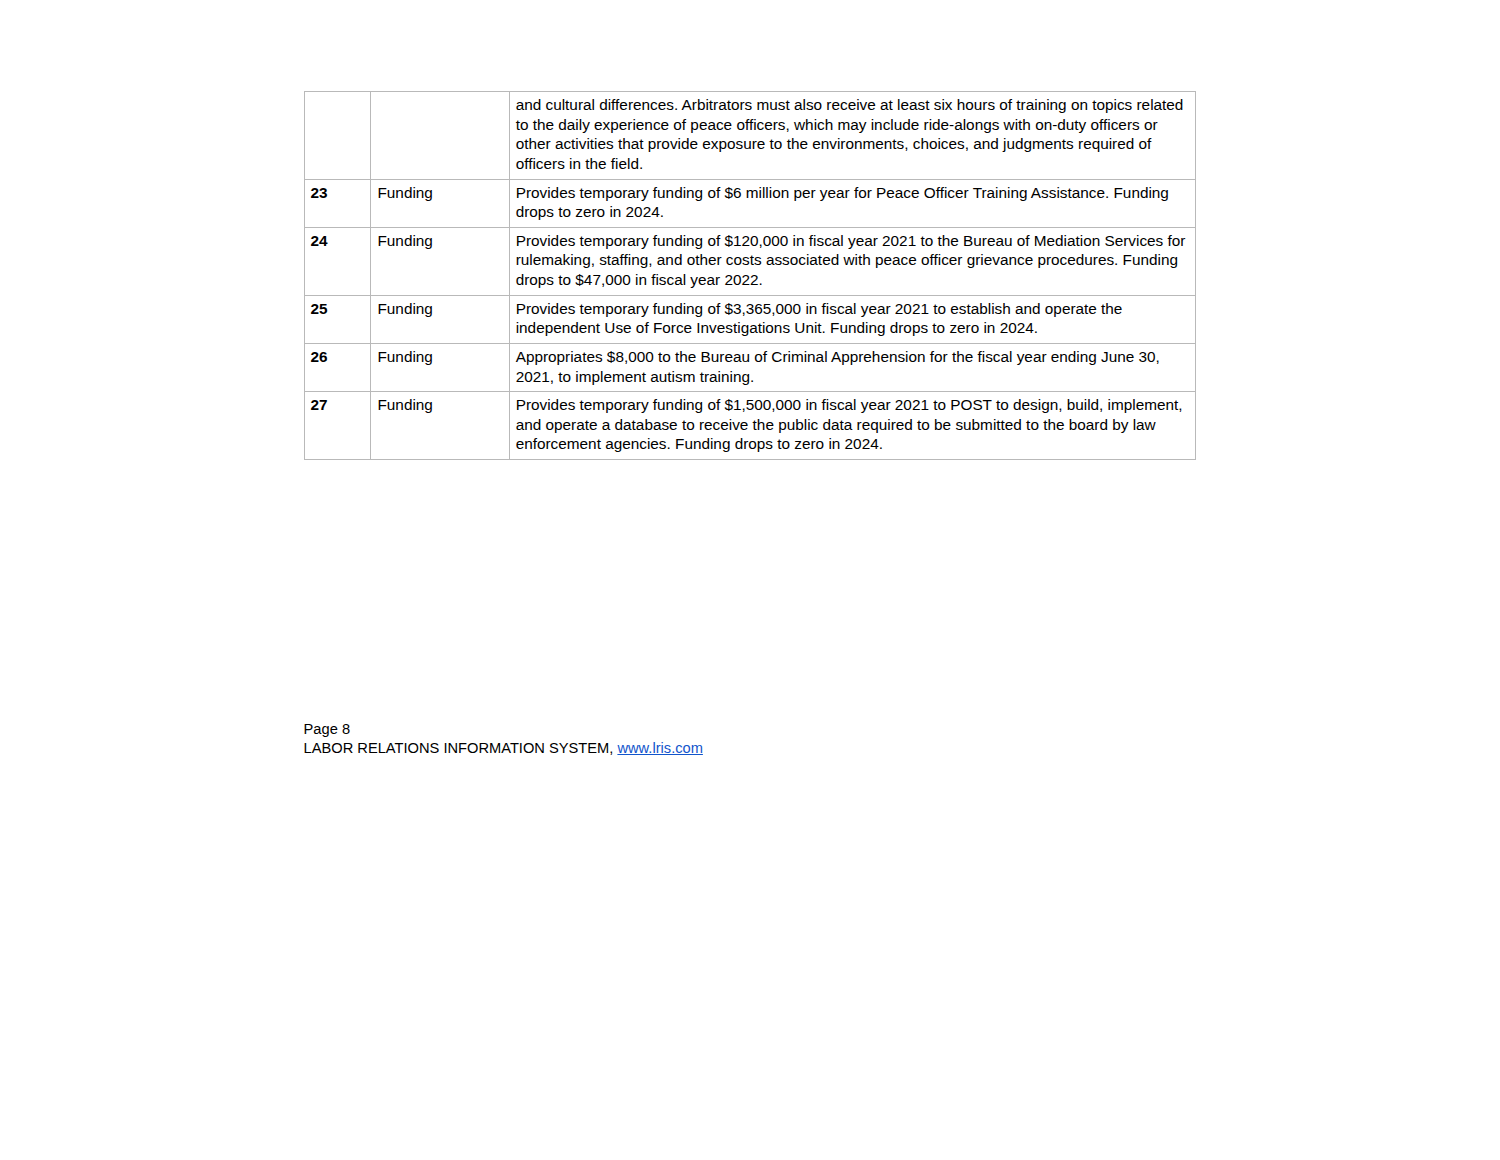| | | and cultural differences. Arbitrators must also receive at least six hours of training on topics related to the daily experience of peace officers, which may include ride-alongs with on-duty officers or other activities that provide exposure to the environments, choices, and judgments required of officers in the field. |
| 23 | Funding | Provides temporary funding of $6 million per year for Peace Officer Training Assistance. Funding drops to zero in 2024. |
| 24 | Funding | Provides temporary funding of $120,000 in fiscal year 2021 to the Bureau of Mediation Services for rulemaking, staffing, and other costs associated with peace officer grievance procedures. Funding drops to $47,000 in fiscal year 2022. |
| 25 | Funding | Provides temporary funding of $3,365,000 in fiscal year 2021 to establish and operate the independent Use of Force Investigations Unit. Funding drops to zero in 2024. |
| 26 | Funding | Appropriates $8,000 to the Bureau of Criminal Apprehension for the fiscal year ending June 30, 2021, to implement autism training. |
| 27 | Funding | Provides temporary funding of $1,500,000 in fiscal year 2021 to POST to design, build, implement, and operate a database to receive the public data required to be submitted to the board by law enforcement agencies. Funding drops to zero in 2024. |
Page 8
LABOR RELATIONS INFORMATION SYSTEM, www.lris.com